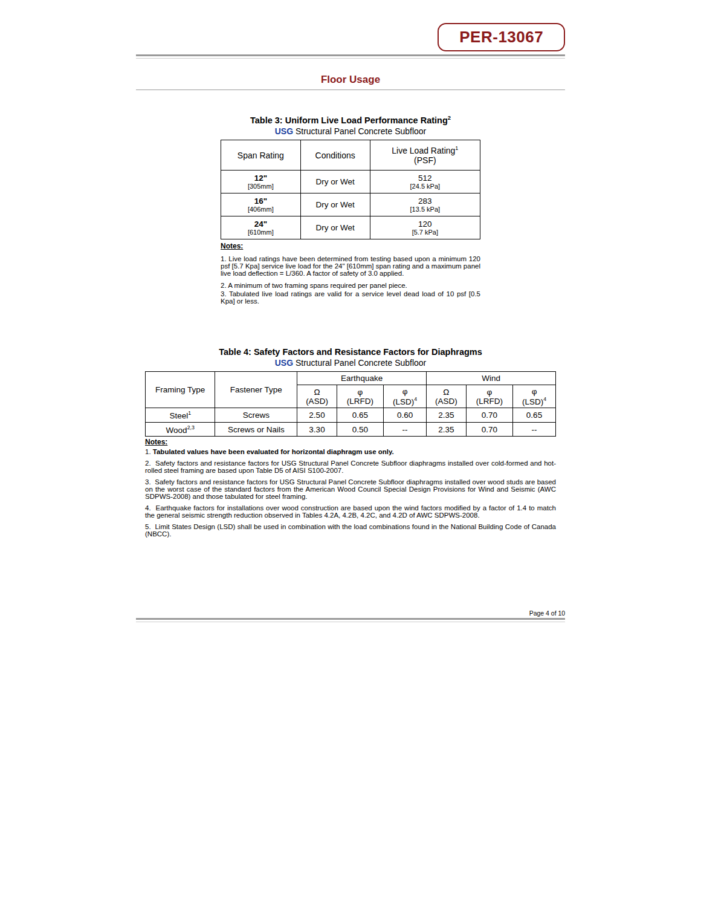PER-13067
Floor Usage
Table 3: Uniform Live Load Performance Rating2
USG Structural Panel Concrete Subfloor
| Span Rating | Conditions | Live Load Rating 1 (PSF) |
| --- | --- | --- |
| 12" [305mm] | Dry or Wet | 512 [24.5 kPa] |
| 16" [406mm] | Dry or Wet | 283 [13.5 kPa] |
| 24" [610mm] | Dry or Wet | 120 [5.7 kPa] |
Notes:
1. Live load ratings have been determined from testing based upon a minimum 120 psf [5.7 Kpa] service live load for the 24" [610mm] span rating and a maximum panel live load deflection = L/360. A factor of safety of 3.0 applied.
2. A minimum of two framing spans required per panel piece.
3. Tabulated live load ratings are valid for a service level dead load of 10 psf [0.5 Kpa] or less.
Table 4: Safety Factors and Resistance Factors for Diaphragms
USG Structural Panel Concrete Subfloor
| Framing Type | Fastener Type | Earthquake | Wind |
| --- | --- | --- | --- |
| Ω (ASD) | φ (LRFD) | φ (LSD) 4 | Ω (ASD) | φ (LRFD) | φ (LSD) 4 |
| Steel 1 | Screws | 2.50 | 0.65 | 0.60 | 2.35 | 0.70 | 0.65 |
| Wood 2,3 | Screws or Nails | 3.30 | 0.50 | -- | 2.35 | 0.70 | -- |
Notes:
1. Tabulated values have been evaluated for horizontal diaphragm use only.
2. Safety factors and resistance factors for USG Structural Panel Concrete Subfloor diaphragms installed over cold-formed and hot-rolled steel framing are based upon Table D5 of AISI S100-2007.
3. Safety factors and resistance factors for USG Structural Panel Concrete Subfloor diaphragms installed over wood studs are based on the worst case of the standard factors from the American Wood Council Special Design Provisions for Wind and Seismic (AWC SDPWS-2008) and those tabulated for steel framing.
4. Earthquake factors for installations over wood construction are based upon the wind factors modified by a factor of 1.4 to match the general seismic strength reduction observed in Tables 4.2A, 4.2B, 4.2C, and 4.2D of AWC SDPWS-2008.
5. Limit States Design (LSD) shall be used in combination with the load combinations found in the National Building Code of Canada (NBCC).
Page 4 of 10